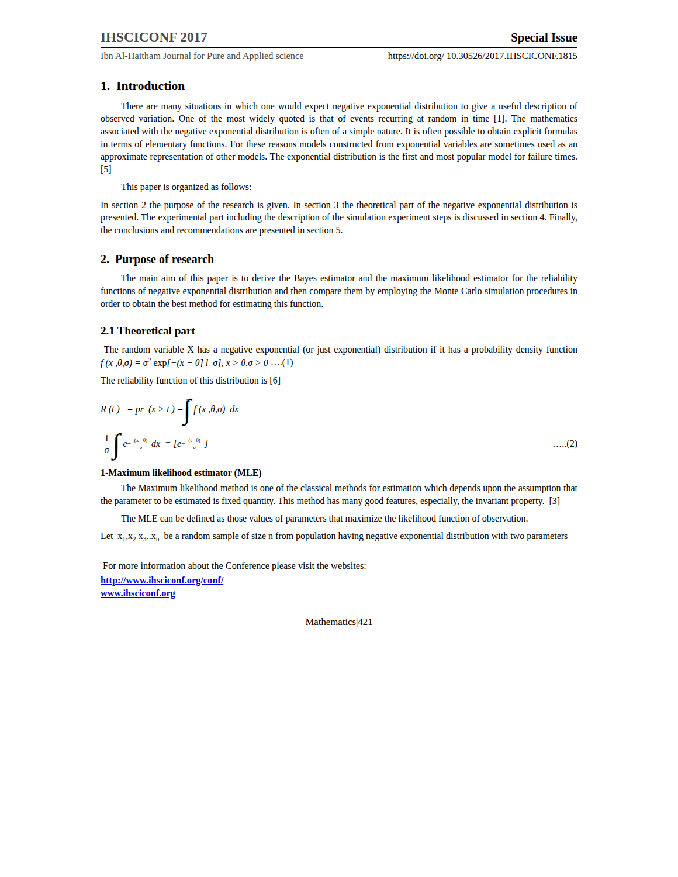IHSCICONF 2017 Special Issue
Ibn Al-Haitham Journal for Pure and Applied science https://doi.org/ 10.30526/2017.IHSCICONF.1815
1. Introduction
There are many situations in which one would expect negative exponential distribution to give a useful description of observed variation. One of the most widely quoted is that of events recurring at random in time [1]. The mathematics associated with the negative exponential distribution is often of a simple nature. It is often possible to obtain explicit formulas in terms of elementary functions. For these reasons models constructed from exponential variables are sometimes used as an approximate representation of other models. The exponential distribution is the first and most popular model for failure times. [5]
This paper is organized as follows:
In section 2 the purpose of the research is given. In section 3 the theoretical part of the negative exponential distribution is presented. The experimental part including the description of the simulation experiment steps is discussed in section 4. Finally, the conclusions and recommendations are presented in section 5.
2. Purpose of research
The main aim of this paper is to derive the Bayes estimator and the maximum likelihood estimator for the reliability functions of negative exponential distribution and then compare them by employing the Monte Carlo simulation procedures in order to obtain the best method for estimating this function.
2.1 Theoretical part
The random variable X has a negative exponential (or just exponential) distribution if it has a probability density function f (x ,θ,σ) = σ2 exp[−(x − θ] l σ], x > θ.σ > 0 ….(1)
The reliability function of this distribution is [6]
R (t ) = pr (x > t ) = ∫∞t f (x ,θ,σ) dx
1 σ ∫∞t e− (x −θ) σ dx = [e− (t −θ) σ ] …..(2)
1-Maximum likelihood estimator (MLE)
The Maximum likelihood method is one of the classical methods for estimation which depends upon the assumption that the parameter to be estimated is fixed quantity. This method has many good features, especially, the invariant property. [3]
The MLE can be defined as those values of parameters that maximize the likelihood function of observation.
Let x1,x2 x3..xn be a random sample of size n from population having negative exponential distribution with two parameters
For more information about the Conference please visit the websites:
http://www.ihsciconf.org/conf/
www.ihsciconf.org
Mathematics|421